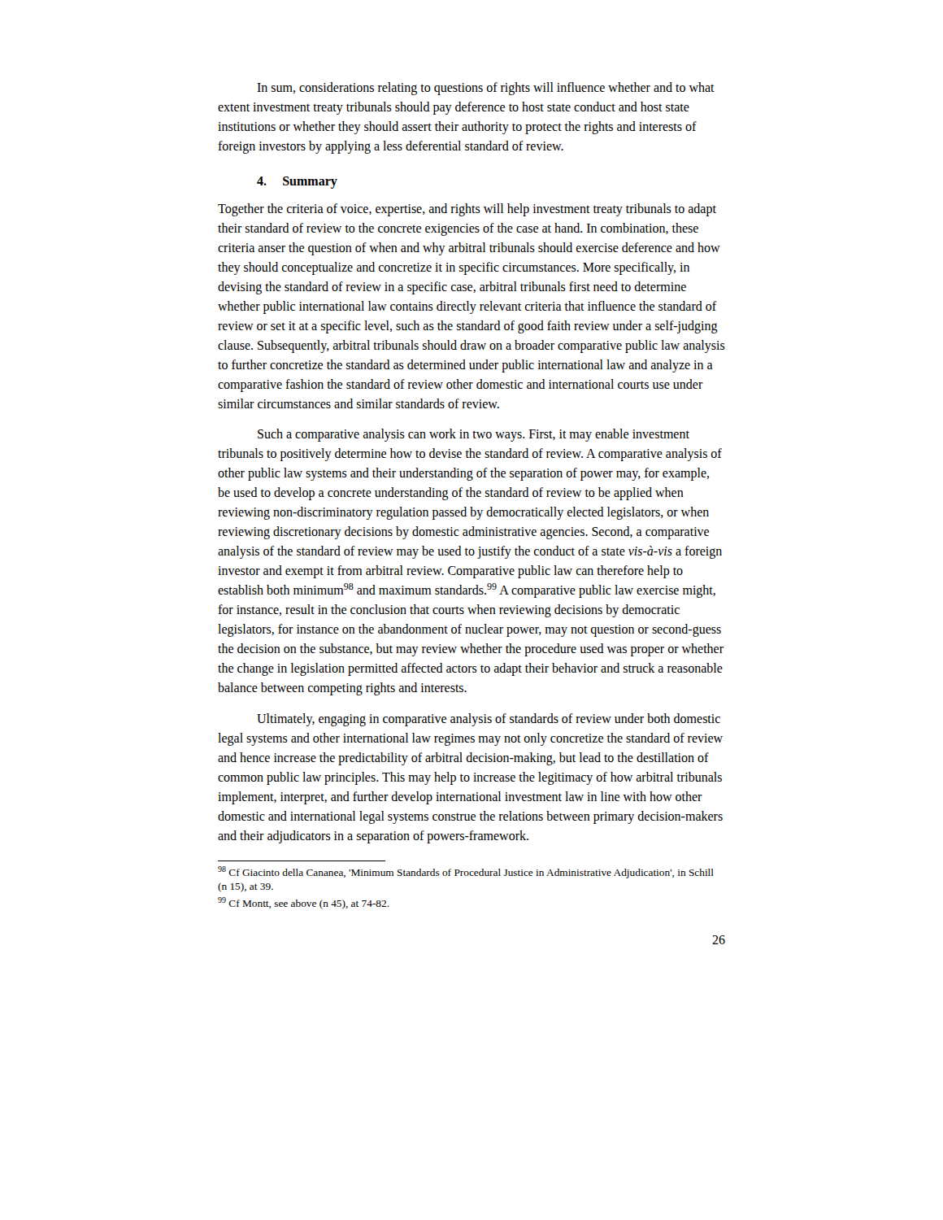In sum, considerations relating to questions of rights will influence whether and to what extent investment treaty tribunals should pay deference to host state conduct and host state institutions or whether they should assert their authority to protect the rights and interests of foreign investors by applying a less deferential standard of review.
4. Summary
Together the criteria of voice, expertise, and rights will help investment treaty tribunals to adapt their standard of review to the concrete exigencies of the case at hand. In combination, these criteria anser the question of when and why arbitral tribunals should exercise deference and how they should conceptualize and concretize it in specific circumstances. More specifically, in devising the standard of review in a specific case, arbitral tribunals first need to determine whether public international law contains directly relevant criteria that influence the standard of review or set it at a specific level, such as the standard of good faith review under a self-judging clause. Subsequently, arbitral tribunals should draw on a broader comparative public law analysis to further concretize the standard as determined under public international law and analyze in a comparative fashion the standard of review other domestic and international courts use under similar circumstances and similar standards of review.
Such a comparative analysis can work in two ways. First, it may enable investment tribunals to positively determine how to devise the standard of review. A comparative analysis of other public law systems and their understanding of the separation of power may, for example, be used to develop a concrete understanding of the standard of review to be applied when reviewing non-discriminatory regulation passed by democratically elected legislators, or when reviewing discretionary decisions by domestic administrative agencies. Second, a comparative analysis of the standard of review may be used to justify the conduct of a state vis-à-vis a foreign investor and exempt it from arbitral review. Comparative public law can therefore help to establish both minimum98 and maximum standards.99 A comparative public law exercise might, for instance, result in the conclusion that courts when reviewing decisions by democratic legislators, for instance on the abandonment of nuclear power, may not question or second-guess the decision on the substance, but may review whether the procedure used was proper or whether the change in legislation permitted affected actors to adapt their behavior and struck a reasonable balance between competing rights and interests.
Ultimately, engaging in comparative analysis of standards of review under both domestic legal systems and other international law regimes may not only concretize the standard of review and hence increase the predictability of arbitral decision-making, but lead to the destillation of common public law principles. This may help to increase the legitimacy of how arbitral tribunals implement, interpret, and further develop international investment law in line with how other domestic and international legal systems construe the relations between primary decision-makers and their adjudicators in a separation of powers-framework.
98 Cf Giacinto della Cananea, 'Minimum Standards of Procedural Justice in Administrative Adjudication', in Schill (n 15), at 39.
99 Cf Montt, see above (n 45), at 74-82.
26